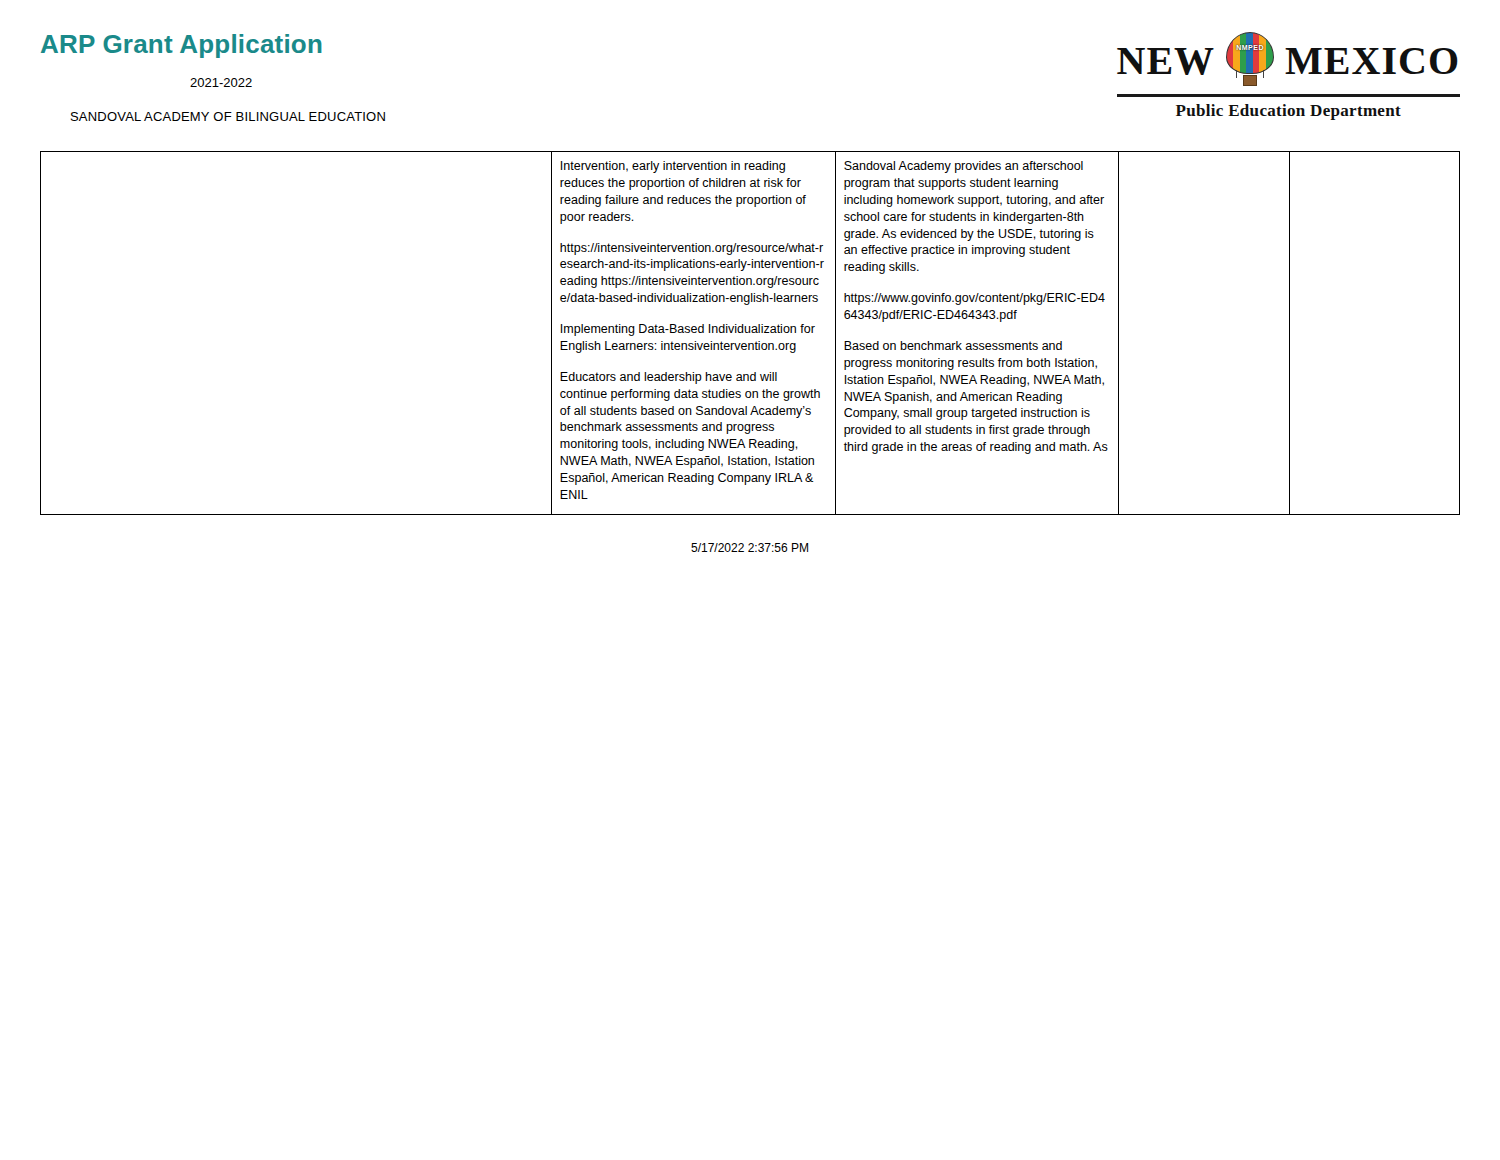ARP Grant Application
2021-2022
SANDOVAL ACADEMY OF BILINGUAL EDUCATION
NEW NMPED MEXICO
Public Education Department
| | Intervention, early intervention in reading reduces the proportion of children at risk for reading failure and reduces the proportion of poor readers. https://intensiveintervention.org/resource/what-research-and-its-implications-early-intervention-reading https://intensiveintervention.org/resource/data-based-individualization-english-learners Implementing Data-Based Individualization for English Learners: intensiveintervention.org Educators and leadership have and will continue performing data studies on the growth of all students based on Sandoval Academy’s benchmark assessments and progress monitoring tools, including NWEA Reading, NWEA Math, NWEA Español, Istation, Istation Español, American Reading Company IRLA & ENIL | Sandoval Academy provides an afterschool program that supports student learning including homework support, tutoring, and after school care for students in kindergarten-8th grade. As evidenced by the USDE, tutoring is an effective practice in improving student reading skills. https://www.govinfo.gov/content/pkg/ERIC-ED464343/pdf/ERIC-ED464343.pdf Based on benchmark assessments and progress monitoring results from both Istation, Istation Español, NWEA Reading, NWEA Math, NWEA Spanish, and American Reading Company, small group targeted instruction is provided to all students in first grade through third grade in the areas of reading and math. As | | |
5/17/2022 2:37:56 PM